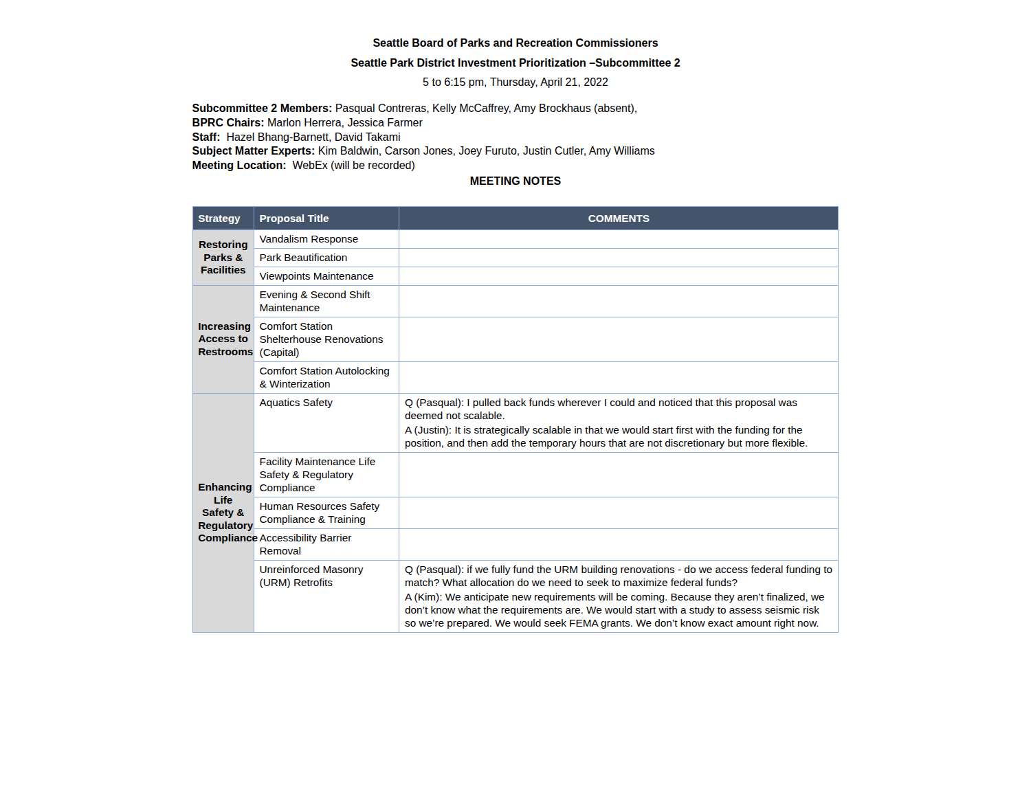Seattle Board of Parks and Recreation Commissioners
Seattle Park District Investment Prioritization –Subcommittee 2
5 to 6:15 pm, Thursday, April 21, 2022
Subcommittee 2 Members: Pasqual Contreras, Kelly McCaffrey, Amy Brockhaus (absent),
BPRC Chairs: Marlon Herrera, Jessica Farmer
Staff: Hazel Bhang-Barnett, David Takami
Subject Matter Experts: Kim Baldwin, Carson Jones, Joey Furuto, Justin Cutler, Amy Williams
Meeting Location: WebEx (will be recorded)
MEETING NOTES
| Strategy | Proposal Title | COMMENTS |
| --- | --- | --- |
| Restoring Parks & Facilities | Vandalism Response | |
| Park Beautification | |
| Viewpoints Maintenance | |
| Increasing Access to Restrooms | Evening & Second Shift Maintenance | |
| Comfort Station Shelterhouse Renovations (Capital) | |
| Comfort Station Autolocking & Winterization | |
| Enhancing Life Safety & Regulatory Compliance | Aquatics Safety | Q (Pasqual): I pulled back funds wherever I could and noticed that this proposal was deemed not scalable. A (Justin): It is strategically scalable in that we would start first with the funding for the position, and then add the temporary hours that are not discretionary but more flexible. |
| Facility Maintenance Life Safety & Regulatory Compliance | |
| Human Resources Safety Compliance & Training | |
| Accessibility Barrier Removal | |
| Unreinforced Masonry (URM) Retrofits | Q (Pasqual): if we fully fund the URM building renovations - do we access federal funding to match? What allocation do we need to seek to maximize federal funds? A (Kim): We anticipate new requirements will be coming. Because they aren’t finalized, we don’t know what the requirements are. We would start with a study to assess seismic risk so we’re prepared. We would seek FEMA grants. We don’t know exact amount right now. |